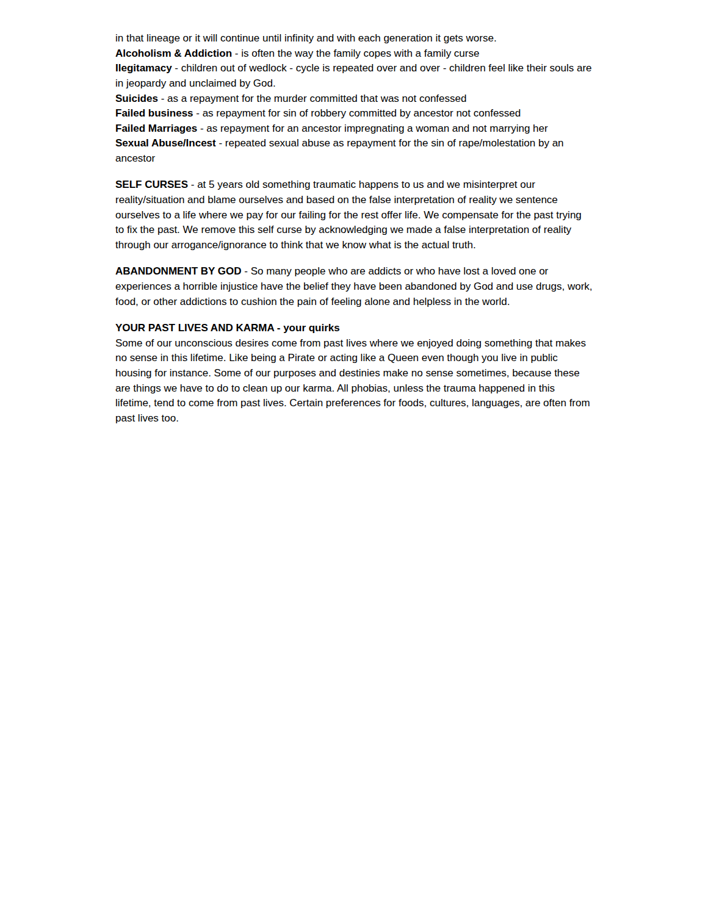in that lineage or it will continue until infinity and with each generation it gets worse.
Alcoholism & Addiction - is often the way the family copes with a family curse
Ilegitamacy - children out of wedlock - cycle is repeated over and over - children feel like their souls are in jeopardy and unclaimed by God.
Suicides - as a repayment for the murder committed that was not confessed
Failed business - as repayment for sin of robbery committed by ancestor not confessed
Failed Marriages - as repayment for an ancestor impregnating a woman and not marrying her
Sexual Abuse/Incest - repeated sexual abuse as repayment for the sin of rape/molestation by an ancestor
SELF CURSES - at 5 years old something traumatic happens to us and we misinterpret our reality/situation and blame ourselves and based on the false interpretation of reality we sentence ourselves to a life where we pay for our failing for the rest offer life. We compensate for the past trying to fix the past. We remove this self curse by acknowledging we made a false interpretation of reality through our arrogance/ignorance to think that we know what is the actual truth.
ABANDONMENT BY GOD - So many people who are addicts or who have lost a loved one or experiences a horrible injustice have the belief they have been abandoned by God and use drugs, work, food, or other addictions to cushion the pain of feeling alone and helpless in the world.
YOUR PAST LIVES AND KARMA - your quirks
Some of our unconscious desires come from past lives where we enjoyed doing something that makes no sense in this lifetime. Like being a Pirate or acting like a Queen even though you live in public housing for instance. Some of our purposes and destinies make no sense sometimes, because these are things we have to do to clean up our karma. All phobias, unless the trauma happened in this lifetime, tend to come from past lives. Certain preferences for foods, cultures, languages, are often from past lives too.